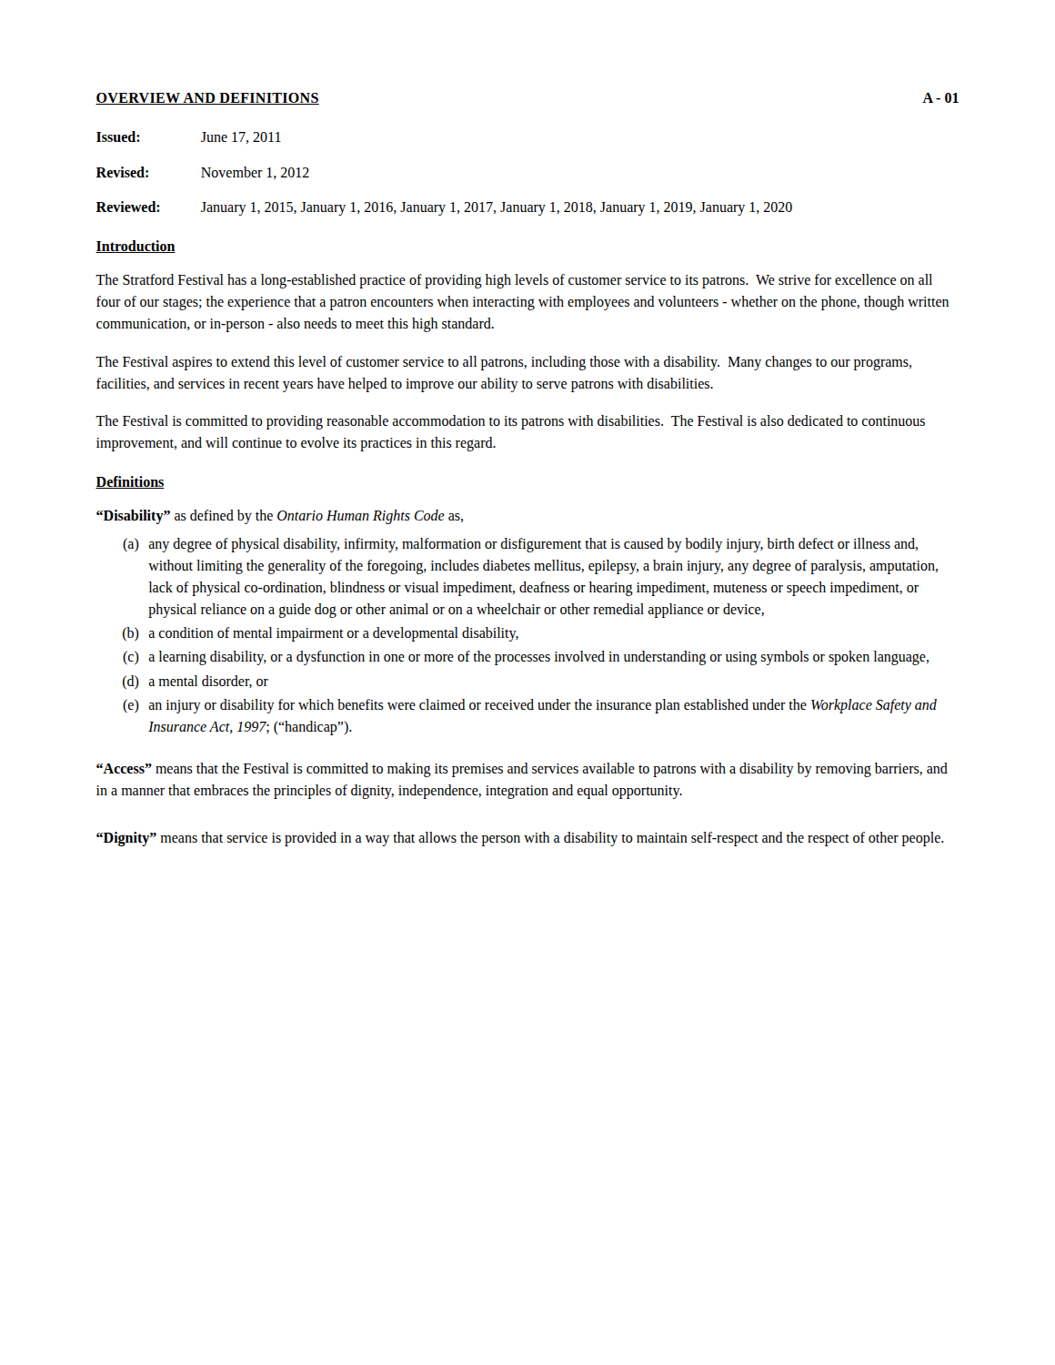OVERVIEW AND DEFINITIONS A - 01
Issued: June 17, 2011
Revised: November 1, 2012
Reviewed: January 1, 2015, January 1, 2016, January 1, 2017, January 1, 2018, January 1, 2019, January 1, 2020
Introduction
The Stratford Festival has a long-established practice of providing high levels of customer service to its patrons. We strive for excellence on all four of our stages; the experience that a patron encounters when interacting with employees and volunteers - whether on the phone, though written communication, or in-person - also needs to meet this high standard.
The Festival aspires to extend this level of customer service to all patrons, including those with a disability. Many changes to our programs, facilities, and services in recent years have helped to improve our ability to serve patrons with disabilities.
The Festival is committed to providing reasonable accommodation to its patrons with disabilities. The Festival is also dedicated to continuous improvement, and will continue to evolve its practices in this regard.
Definitions
“Disability” as defined by the Ontario Human Rights Code as,
any degree of physical disability, infirmity, malformation or disfigurement that is caused by bodily injury, birth defect or illness and, without limiting the generality of the foregoing, includes diabetes mellitus, epilepsy, a brain injury, any degree of paralysis, amputation, lack of physical co-ordination, blindness or visual impediment, deafness or hearing impediment, muteness or speech impediment, or physical reliance on a guide dog or other animal or on a wheelchair or other remedial appliance or device,
a condition of mental impairment or a developmental disability,
a learning disability, or a dysfunction in one or more of the processes involved in understanding or using symbols or spoken language,
a mental disorder, or
an injury or disability for which benefits were claimed or received under the insurance plan established under the Workplace Safety and Insurance Act, 1997; (“handicap”).
“Access” means that the Festival is committed to making its premises and services available to patrons with a disability by removing barriers, and in a manner that embraces the principles of dignity, independence, integration and equal opportunity.
“Dignity” means that service is provided in a way that allows the person with a disability to maintain self-respect and the respect of other people.